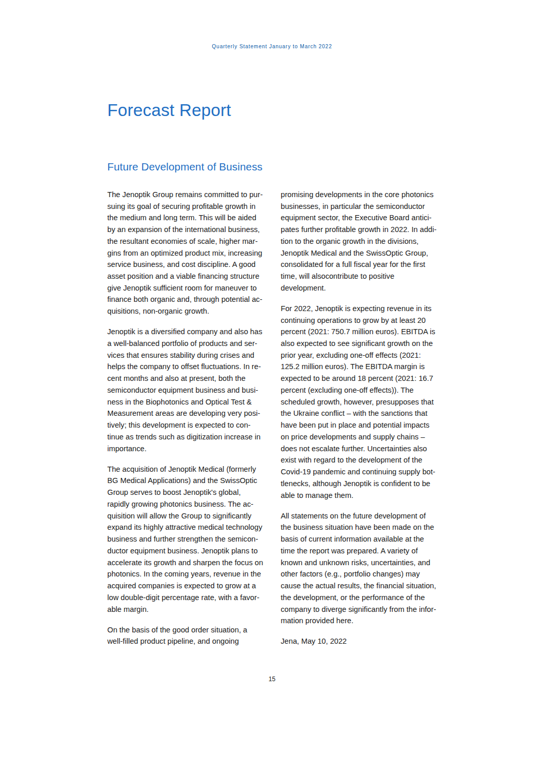Quarterly Statement January to March 2022
Forecast Report
Future Development of Business
The Jenoptik Group remains committed to pursuing its goal of securing profitable growth in the medium and long term. This will be aided by an expansion of the international business, the resultant economies of scale, higher margins from an optimized product mix, increasing service business, and cost discipline. A good asset position and a viable financing structure give Jenoptik sufficient room for maneuver to finance both organic and, through potential acquisitions, non-organic growth.
Jenoptik is a diversified company and also has a well-balanced portfolio of products and services that ensures stability during crises and helps the company to offset fluctuations. In recent months and also at present, both the semiconductor equipment business and business in the Biophotonics and Optical Test & Measurement areas are developing very positively; this development is expected to continue as trends such as digitization increase in importance.
The acquisition of Jenoptik Medical (formerly BG Medical Applications) and the SwissOptic Group serves to boost Jenoptik's global, rapidly growing photonics business. The acquisition will allow the Group to significantly expand its highly attractive medical technology business and further strengthen the semiconductor equipment business. Jenoptik plans to accelerate its growth and sharpen the focus on photonics. In the coming years, revenue in the acquired companies is expected to grow at a low double-digit percentage rate, with a favorable margin.
On the basis of the good order situation, a well-filled product pipeline, and ongoing promising developments in the core photonics businesses, in particular the semiconductor equipment sector, the Executive Board anticipates further profitable growth in 2022. In addition to the organic growth in the divisions, Jenoptik Medical and the SwissOptic Group, consolidated for a full fiscal year for the first time, will alsocontribute to positive development.
For 2022, Jenoptik is expecting revenue in its continuing operations to grow by at least 20 percent (2021: 750.7 million euros). EBITDA is also expected to see significant growth on the prior year, excluding one-off effects (2021: 125.2 million euros). The EBITDA margin is expected to be around 18 percent (2021: 16.7 percent (excluding one-off effects)). The scheduled growth, however, presupposes that the Ukraine conflict – with the sanctions that have been put in place and potential impacts on price developments and supply chains – does not escalate further. Uncertainties also exist with regard to the development of the Covid-19 pandemic and continuing supply bottlenecks, although Jenoptik is confident to be able to manage them.
All statements on the future development of the business situation have been made on the basis of current information available at the time the report was prepared. A variety of known and unknown risks, uncertainties, and other factors (e.g., portfolio changes) may cause the actual results, the financial situation, the development, or the performance of the company to diverge significantly from the information provided here.
Jena, May 10, 2022
15